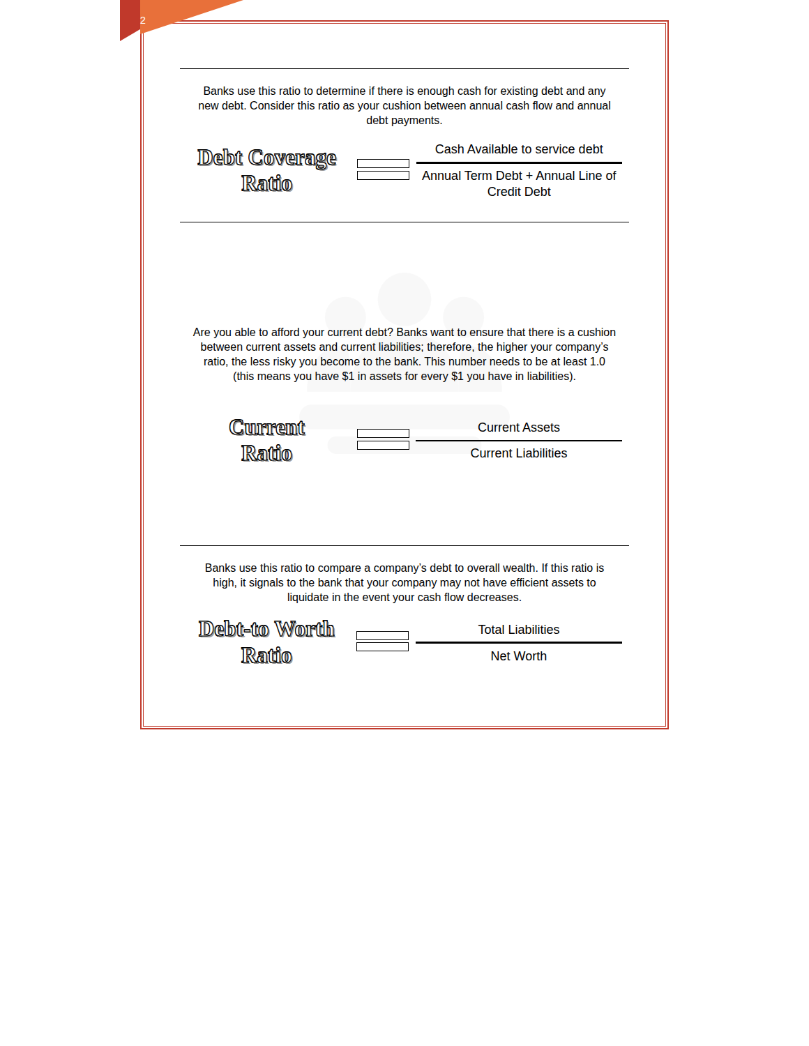2
Banks use this ratio to determine if there is enough cash for existing debt and any new debt. Consider this ratio as your cushion between annual cash flow and annual debt payments.
Debt Coverage
Ratio
Cash Available to service debt
Annual Term Debt + Annual Line of Credit Debt
Are you able to afford your current debt? Banks want to ensure that there is a cushion between current assets and current liabilities; therefore, the higher your company’s ratio, the less risky you become to the bank. This number needs to be at least 1.0 (this means you have $1 in assets for every $1 you have in liabilities).
Current
Ratio
Current Assets
Current Liabilities
Banks use this ratio to compare a company’s debt to overall wealth. If this ratio is high, it signals to the bank that your company may not have efficient assets to liquidate in the event your cash flow decreases.
Debt-to Worth
Ratio
Total Liabilities
Net Worth